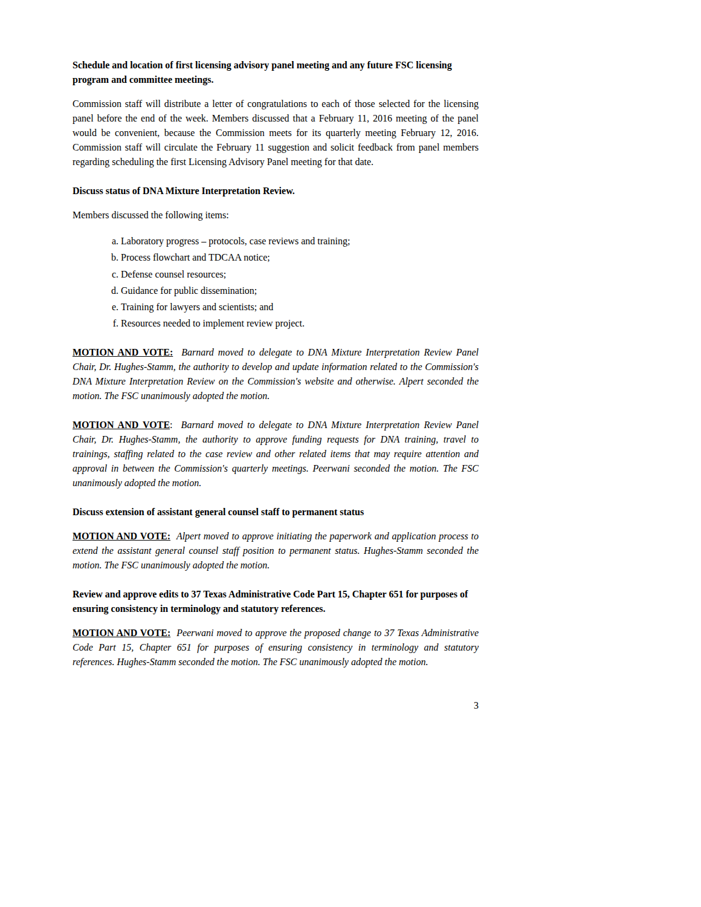Schedule and location of first licensing advisory panel meeting and any future FSC licensing program and committee meetings.
Commission staff will distribute a letter of congratulations to each of those selected for the licensing panel before the end of the week. Members discussed that a February 11, 2016 meeting of the panel would be convenient, because the Commission meets for its quarterly meeting February 12, 2016. Commission staff will circulate the February 11 suggestion and solicit feedback from panel members regarding scheduling the first Licensing Advisory Panel meeting for that date.
Discuss status of DNA Mixture Interpretation Review.
Members discussed the following items:
Laboratory progress – protocols, case reviews and training;
Process flowchart and TDCAA notice;
Defense counsel resources;
Guidance for public dissemination;
Training for lawyers and scientists; and
Resources needed to implement review project.
MOTION AND VOTE: Barnard moved to delegate to DNA Mixture Interpretation Review Panel Chair, Dr. Hughes-Stamm, the authority to develop and update information related to the Commission's DNA Mixture Interpretation Review on the Commission's website and otherwise. Alpert seconded the motion. The FSC unanimously adopted the motion.
MOTION AND VOTE: Barnard moved to delegate to DNA Mixture Interpretation Review Panel Chair, Dr. Hughes-Stamm, the authority to approve funding requests for DNA training, travel to trainings, staffing related to the case review and other related items that may require attention and approval in between the Commission's quarterly meetings. Peerwani seconded the motion. The FSC unanimously adopted the motion.
Discuss extension of assistant general counsel staff to permanent status
MOTION AND VOTE: Alpert moved to approve initiating the paperwork and application process to extend the assistant general counsel staff position to permanent status. Hughes-Stamm seconded the motion. The FSC unanimously adopted the motion.
Review and approve edits to 37 Texas Administrative Code Part 15, Chapter 651 for purposes of ensuring consistency in terminology and statutory references.
MOTION AND VOTE: Peerwani moved to approve the proposed change to 37 Texas Administrative Code Part 15, Chapter 651 for purposes of ensuring consistency in terminology and statutory references. Hughes-Stamm seconded the motion. The FSC unanimously adopted the motion.
3